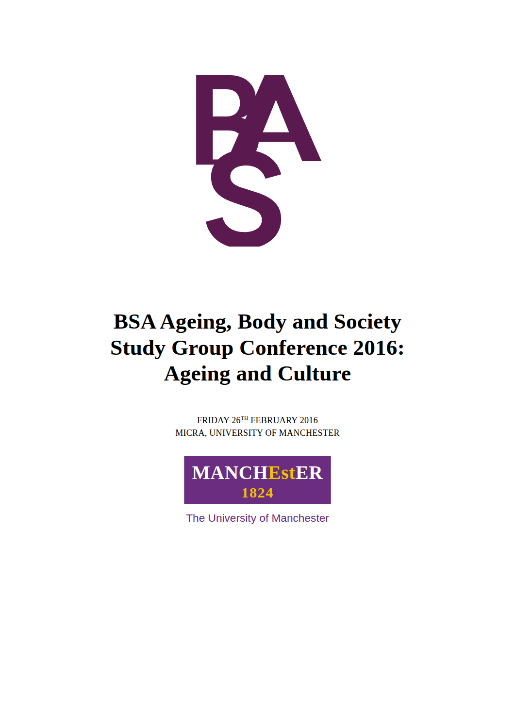BSA Ageing, Body and Society
Study Group Conference 2016:
Ageing and Culture
FRIDAY 26TH FEBRUARY 2016 MICRA, UNIVERSITY OF MANCHESTER
MANCHEstER 1824 The University of Manchester